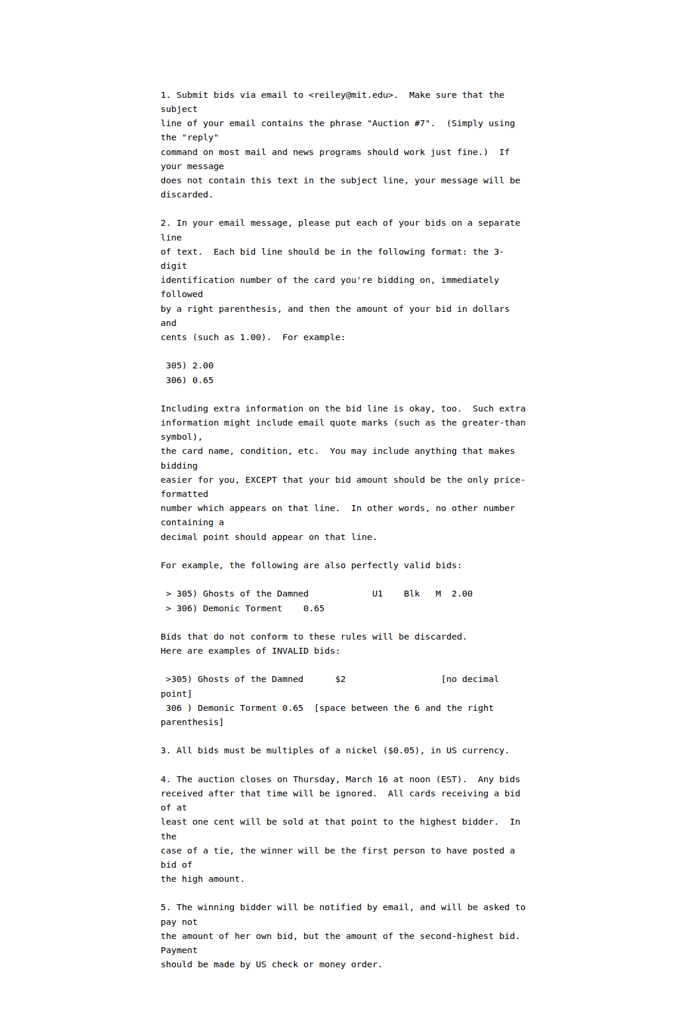1. Submit bids via email to <reiley@mit.edu>.  Make sure that the subject
line of your email contains the phrase "Auction #7".  (Simply using the "reply"
command on most mail and news programs should work just fine.)  If your message
does not contain this text in the subject line, your message will be discarded.

2. In your email message, please put each of your bids on a separate line
of text.  Each bid line should be in the following format: the 3-digit
identification number of the card you're bidding on, immediately followed
by a right parenthesis, and then the amount of your bid in dollars and
cents (such as 1.00).  For example:

 305) 2.00
 306) 0.65

Including extra information on the bid line is okay, too.  Such extra
information might include email quote marks (such as the greater-than symbol),
the card name, condition, etc.  You may include anything that makes bidding
easier for you, EXCEPT that your bid amount should be the only price-formatted
number which appears on that line.  In other words, no other number containing a
decimal point should appear on that line.

For example, the following are also perfectly valid bids:

 > 305) Ghosts of the Damned            U1    Blk   M  2.00
 > 306) Demonic Torment    0.65

Bids that do not conform to these rules will be discarded.
Here are examples of INVALID bids:

 >305) Ghosts of the Damned      $2                  [no decimal point]
 306 ) Demonic Torment 0.65  [space between the 6 and the right parenthesis]

3. All bids must be multiples of a nickel ($0.05), in US currency.

4. The auction closes on Thursday, March 16 at noon (EST).  Any bids
received after that time will be ignored.  All cards receiving a bid of at
least one cent will be sold at that point to the highest bidder.  In the
case of a tie, the winner will be the first person to have posted a bid of
the high amount.

5. The winning bidder will be notified by email, and will be asked to pay not
the amount of her own bid, but the amount of the second-highest bid.  Payment
should be made by US check or money order.